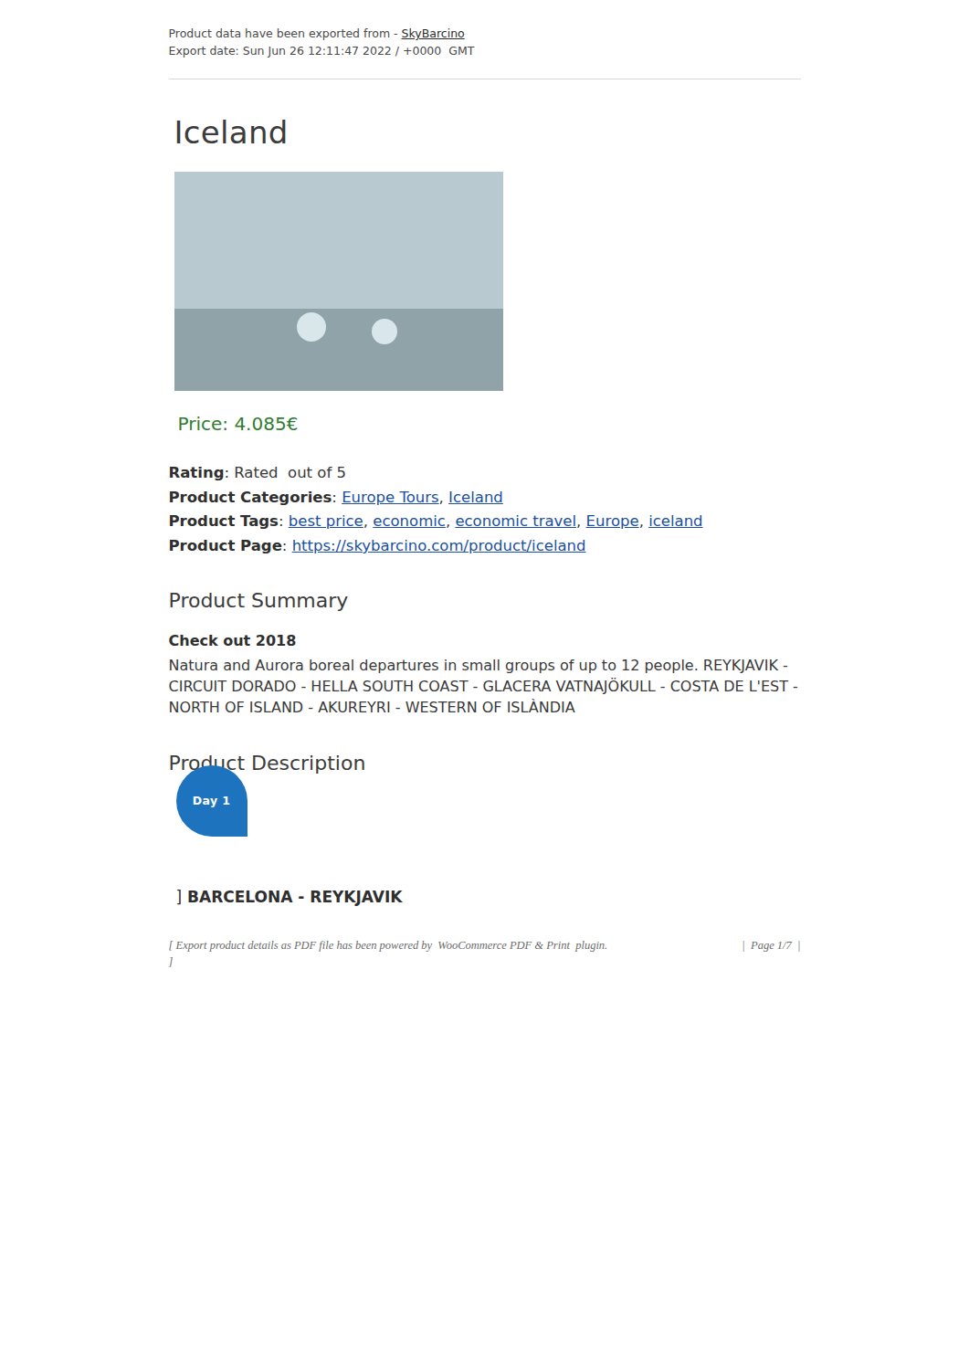Product data have been exported from - SkyBarcino
Export date: Sun Jun 26 12:11:47 2022 / +0000 GMT
Iceland
Price: 4.085€
Rating: Rated out of 5
Product Categories: Europe Tours, Iceland
Product Tags: best price, economic, economic travel, Europe, iceland
Product Page: https://skybarcino.com/product/iceland
Product Summary
Check out 2018
Natura and Aurora boreal departures in small groups of up to 12 people. REYKJAVIK - CIRCUIT DORADO - HELLA SOUTH COAST - GLACERA VATNAJÖKULL - COSTA DE L'EST - NORTH OF ISLAND - AKUREYRI - WESTERN OF ISLÀNDIA
Product Description
Day 1
] BARCELONA - REYKJAVIK
[ Export product details as PDF file has been powered by WooCommerce PDF & Print plugin. ]
| Page 1/7 |